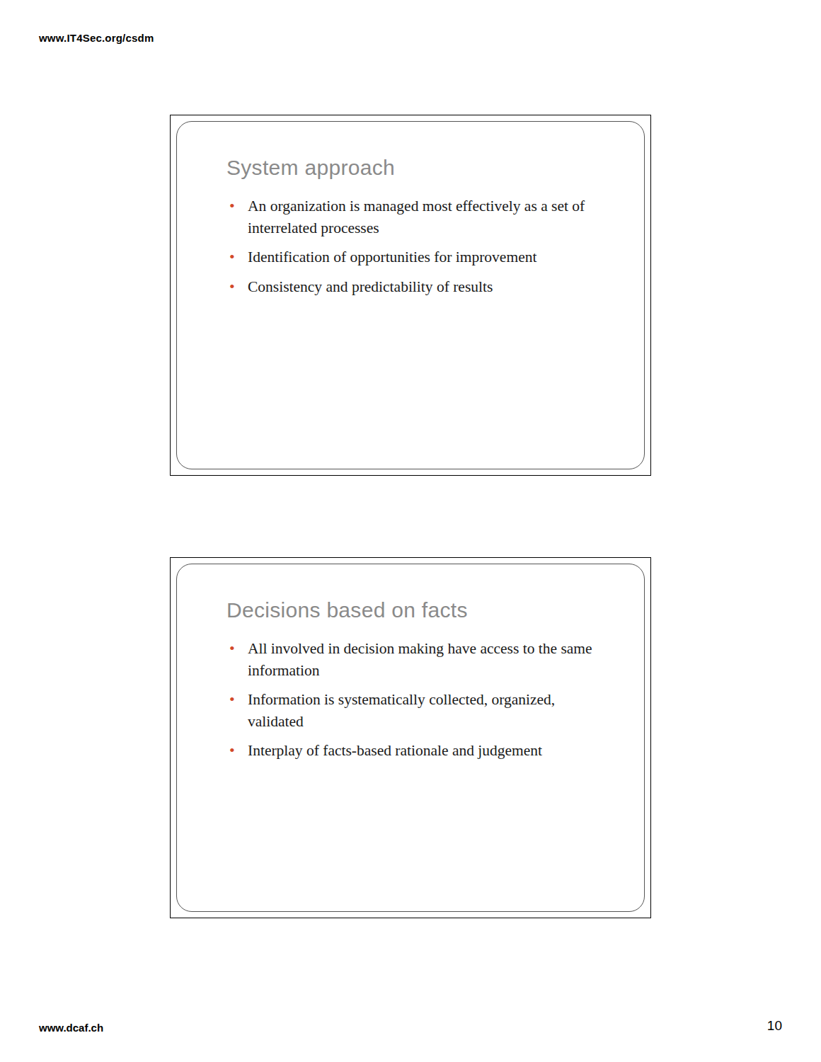www.IT4Sec.org/csdm
System approach
An organization is managed most effectively as a set of interrelated processes
Identification of opportunities for improvement
Consistency and predictability of results
Decisions based on facts
All involved in decision making have access to the same information
Information is systematically collected, organized, validated
Interplay of facts-based rationale and judgement
www.dcaf.ch 10